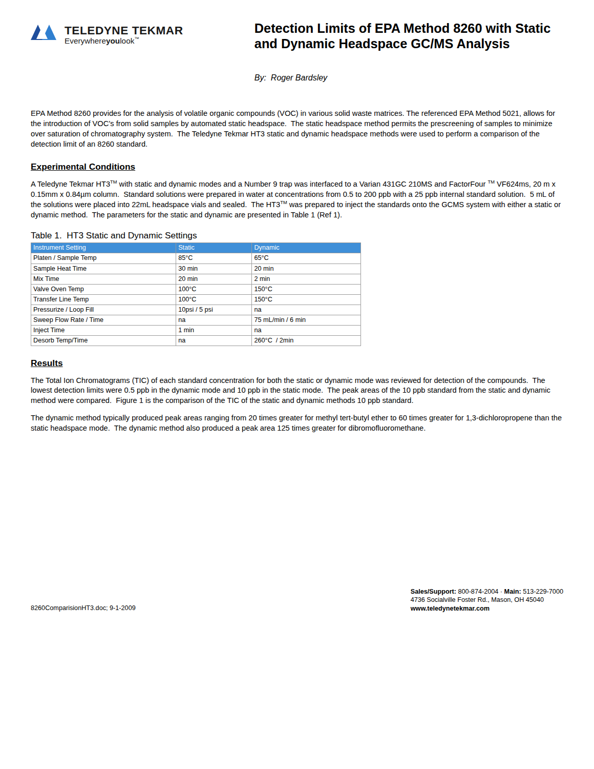TELEDYNE TEKMAR
Everywhereyoulook™
Detection Limits of EPA Method 8260 with Static and Dynamic Headspace GC/MS Analysis
By: Roger Bardsley
EPA Method 8260 provides for the analysis of volatile organic compounds (VOC) in various solid waste matrices. The referenced EPA Method 5021, allows for the introduction of VOC’s from solid samples by automated static headspace. The static headspace method permits the prescreening of samples to minimize over saturation of chromatography system. The Teledyne Tekmar HT3 static and dynamic headspace methods were used to perform a comparison of the detection limit of an 8260 standard.
Experimental Conditions
A Teledyne Tekmar HT3TM with static and dynamic modes and a Number 9 trap was interfaced to a Varian 431GC 210MS and FactorFour TM VF624ms, 20 m x 0.15mm x 0.84µm column. Standard solutions were prepared in water at concentrations from 0.5 to 200 ppb with a 25 ppb internal standard solution. 5 mL of the solutions were placed into 22mL headspace vials and sealed. The HT3TM was prepared to inject the standards onto the GCMS system with either a static or dynamic method. The parameters for the static and dynamic are presented in Table 1 (Ref 1).
Table 1. HT3 Static and Dynamic Settings
| Instrument Setting | Static | Dynamic |
| --- | --- | --- |
| Platen / Sample Temp | 85°C | 65°C |
| Sample Heat Time | 30 min | 20 min |
| Mix Time | 20 min | 2 min |
| Valve Oven Temp | 100°C | 150°C |
| Transfer Line Temp | 100°C | 150°C |
| Pressurize / Loop Fill | 10psi / 5 psi | na |
| Sweep Flow Rate / Time | na | 75 mL/min / 6 min |
| Inject Time | 1 min | na |
| Desorb Temp/Time | na | 260°C / 2min |
Results
The Total Ion Chromatograms (TIC) of each standard concentration for both the static or dynamic mode was reviewed for detection of the compounds. The lowest detection limits were 0.5 ppb in the dynamic mode and 10 ppb in the static mode. The peak areas of the 10 ppb standard from the static and dynamic method were compared. Figure 1 is the comparison of the TIC of the static and dynamic methods 10 ppb standard.
The dynamic method typically produced peak areas ranging from 20 times greater for methyl tert-butyl ether to 60 times greater for 1,3-dichloropropene than the static headspace mode. The dynamic method also produced a peak area 125 times greater for dibromofluoromethane.
8260ComparisionHT3.doc; 9-1-2009
Sales/Support: 800-874-2004 · Main: 513-229-7000
4736 Socialville Foster Rd., Mason, OH 45040
www.teledynetekmar.com